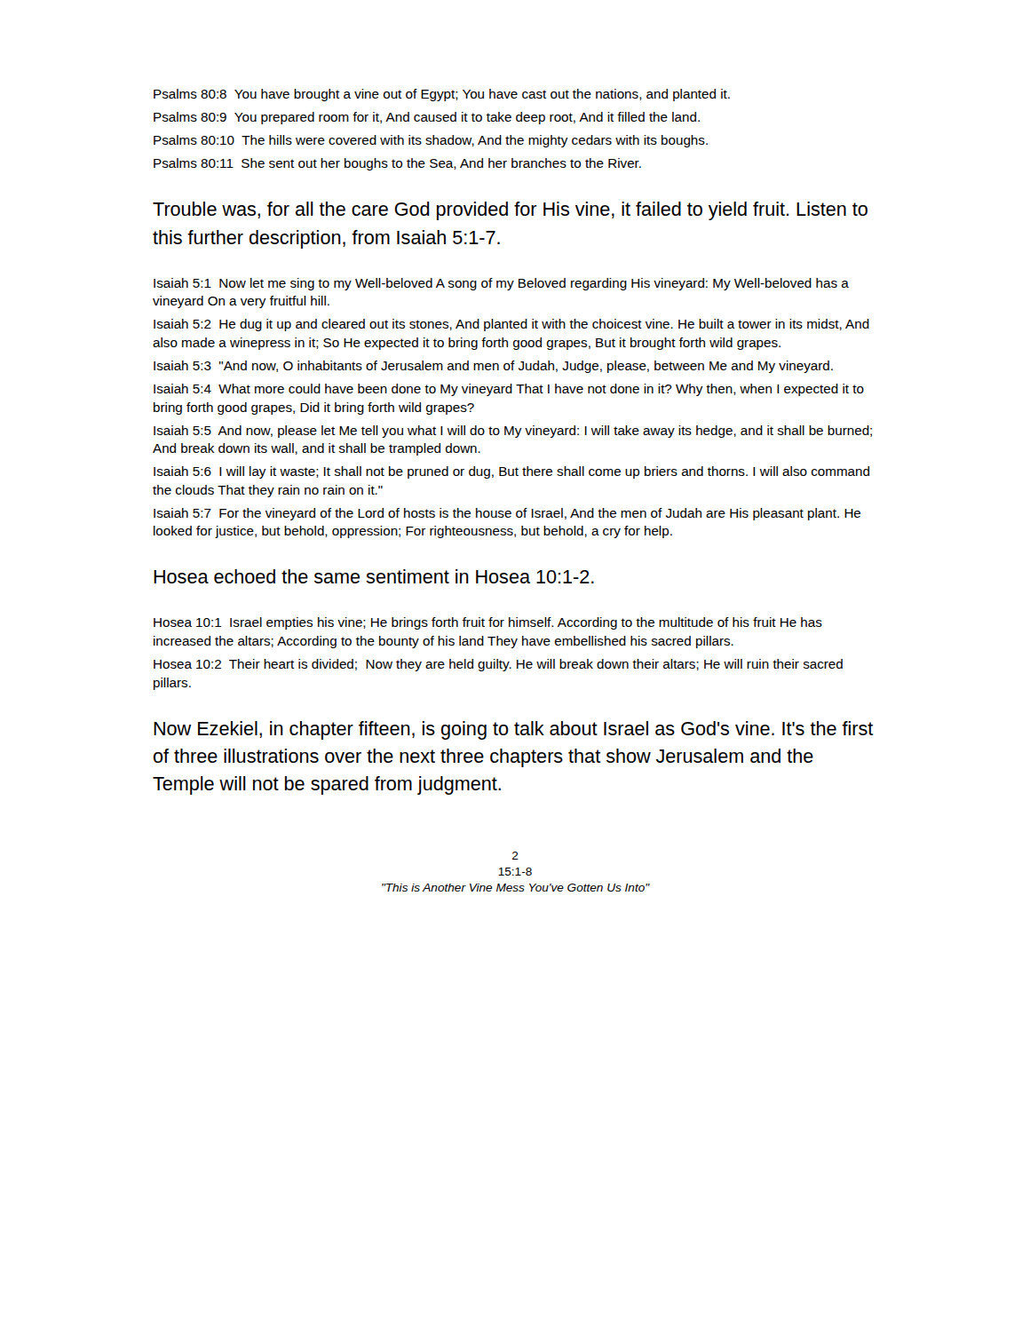Psalms 80:8 You have brought a vine out of Egypt; You have cast out the nations, and planted it.
Psalms 80:9 You prepared room for it, And caused it to take deep root, And it filled the land.
Psalms 80:10 The hills were covered with its shadow, And the mighty cedars with its boughs.
Psalms 80:11 She sent out her boughs to the Sea, And her branches to the River.
Trouble was, for all the care God provided for His vine, it failed to yield fruit. Listen to this further description, from Isaiah 5:1-7.
Isaiah 5:1 Now let me sing to my Well-beloved A song of my Beloved regarding His vineyard: My Well-beloved has a vineyard On a very fruitful hill.
Isaiah 5:2 He dug it up and cleared out its stones, And planted it with the choicest vine. He built a tower in its midst, And also made a winepress in it; So He expected it to bring forth good grapes, But it brought forth wild grapes.
Isaiah 5:3 "And now, O inhabitants of Jerusalem and men of Judah, Judge, please, between Me and My vineyard.
Isaiah 5:4 What more could have been done to My vineyard That I have not done in it? Why then, when I expected it to bring forth good grapes, Did it bring forth wild grapes?
Isaiah 5:5 And now, please let Me tell you what I will do to My vineyard: I will take away its hedge, and it shall be burned; And break down its wall, and it shall be trampled down.
Isaiah 5:6 I will lay it waste; It shall not be pruned or dug, But there shall come up briers and thorns. I will also command the clouds That they rain no rain on it."
Isaiah 5:7 For the vineyard of the Lord of hosts is the house of Israel, And the men of Judah are His pleasant plant. He looked for justice, but behold, oppression; For righteousness, but behold, a cry for help.
Hosea echoed the same sentiment in Hosea 10:1-2.
Hosea 10:1 Israel empties his vine; He brings forth fruit for himself. According to the multitude of his fruit He has increased the altars; According to the bounty of his land They have embellished his sacred pillars.
Hosea 10:2 Their heart is divided; Now they are held guilty. He will break down their altars; He will ruin their sacred pillars.
Now Ezekiel, in chapter fifteen, is going to talk about Israel as God's vine. It's the first of three illustrations over the next three chapters that show Jerusalem and the Temple will not be spared from judgment.
2
15:1-8
"This is Another Vine Mess You've Gotten Us Into"